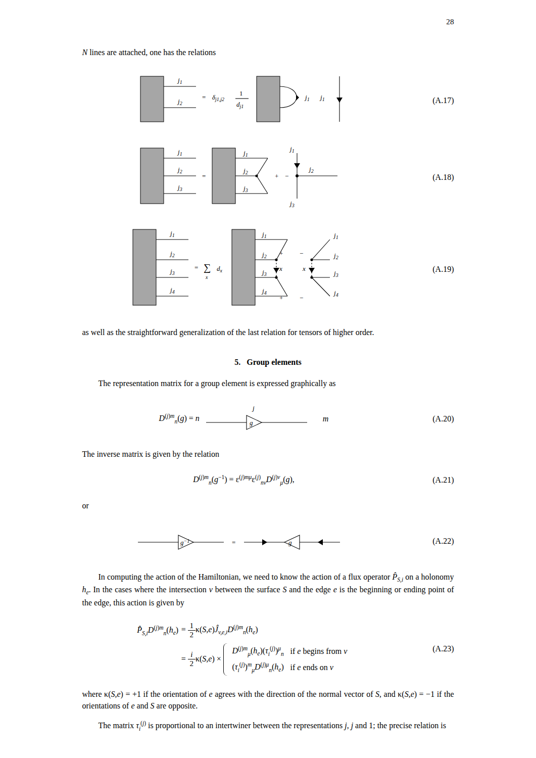28
N lines are attached, one has the relations
j1 j2 = δj1,j2 1 dj1 j1 j1
(A.17)
j1 j2 j3 = j1 j2 j3 + − j1 j2 j3
(A.18)
j1 j2 j3 j4 = ∑ x dx j1 j2 j3 j4 + + x − − x j1 j2 j3 j4
(A.19)
as well as the straightforward generalization of the last relation for tensors of higher order.
5. Group elements
The representation matrix for a group element is expressed graphically as
D(j)mn(g) = n g j m
(A.20)
The inverse matrix is given by the relation
D(j)mn(g−1) = ε(j)mμε(j)nνD(j)νμ(g),
(A.21)
or
g−1 = g
(A.22)
In computing the action of the Hamiltonian, we need to know the action of a flux operator P̂S,i on a holonomy he. In the cases where the intersection v between the surface S and the edge e is the beginning or ending point of the edge, this action is given by
P̂S,iD(j)mn(he)
= 12κ(S,e)Ĵv,e,iD(j)mn(he)
= i 2κ(S,e) ×
| D ( j ) m μ ( h e )( τ i ( j ) ) μ n | if e begins from v |
| ( τ i ( j ) ) m μ D ( j ) μ n ( h e ) | if e ends on v |
(A.23)
where κ(S,e) = +1 if the orientation of e agrees with the direction of the normal vector of S, and κ(S,e) = −1 if the orientations of e and S are opposite.
The matrix τi(j) is proportional to an intertwiner between the representations j, j and 1; the precise relation is